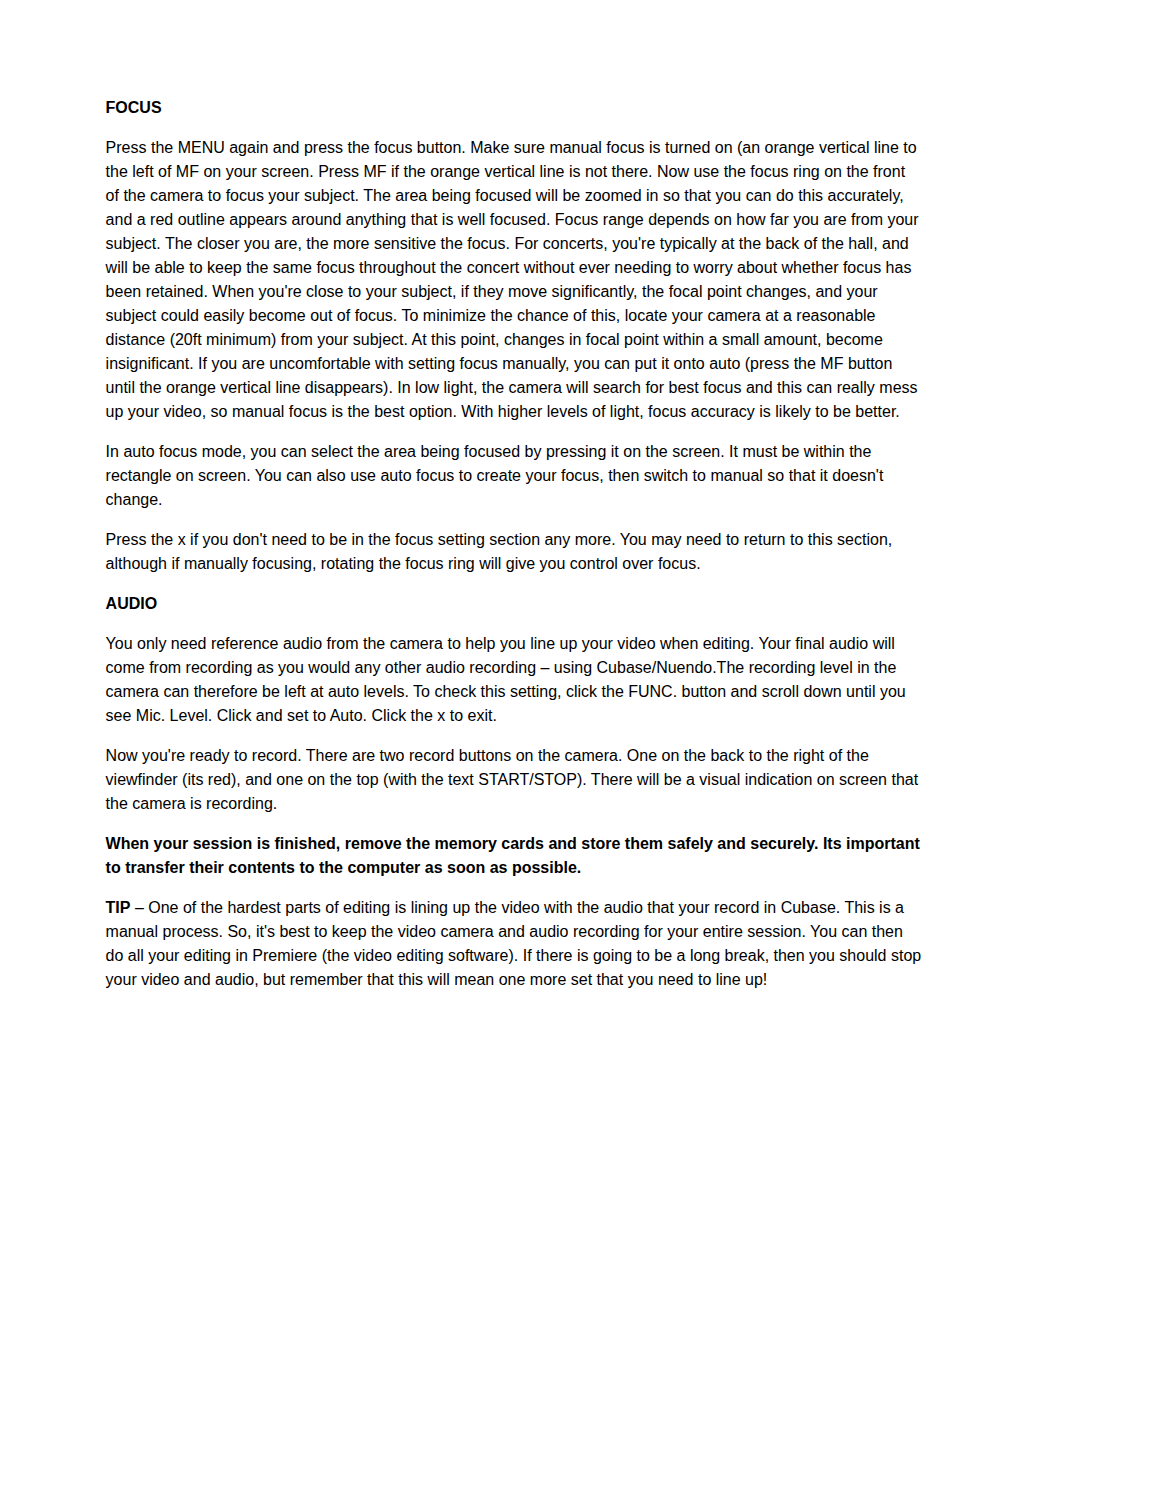FOCUS
Press the MENU again and press the focus button. Make sure manual focus is turned on (an orange vertical line to the left of MF on your screen. Press MF if the orange vertical line is not there. Now use the focus ring on the front of the camera to focus your subject. The area being focused will be zoomed in so that you can do this accurately, and a red outline appears around anything that is well focused. Focus range depends on how far you are from your subject. The closer you are, the more sensitive the focus. For concerts, you're typically at the back of the hall, and will be able to keep the same focus throughout the concert without ever needing to worry about whether focus has been retained. When you're close to your subject, if they move significantly, the focal point changes, and your subject could easily become out of focus. To minimize the chance of this, locate your camera at a reasonable distance (20ft minimum) from your subject. At this point, changes in focal point within a small amount, become insignificant. If you are uncomfortable with setting focus manually, you can put it onto auto (press the MF button until the orange vertical line disappears). In low light, the camera will search for best focus and this can really mess up your video, so manual focus is the best option. With higher levels of light, focus accuracy is likely to be better.
In auto focus mode, you can select the area being focused by pressing it on the screen. It must be within the rectangle on screen. You can also use auto focus to create your focus, then switch to manual so that it doesn't change.
Press the x if you don't need to be in the focus setting section any more. You may need to return to this section, although if manually focusing, rotating the focus ring will give you control over focus.
AUDIO
You only need reference audio from the camera to help you line up your video when editing. Your final audio will come from recording as you would any other audio recording – using Cubase/Nuendo.The recording level in the camera can therefore be left at auto levels. To check this setting, click the FUNC. button and scroll down until you see Mic. Level. Click and set to Auto. Click the x to exit.
Now you're ready to record. There are two record buttons on the camera. One on the back to the right of the viewfinder (its red), and one on the top (with the text START/STOP). There will be a visual indication on screen that the camera is recording.
When your session is finished, remove the memory cards and store them safely and securely. Its important to transfer their contents to the computer as soon as possible.
TIP – One of the hardest parts of editing is lining up the video with the audio that your record in Cubase. This is a manual process. So, it's best to keep the video camera and audio recording for your entire session. You can then do all your editing in Premiere (the video editing software). If there is going to be a long break, then you should stop your video and audio, but remember that this will mean one more set that you need to line up!